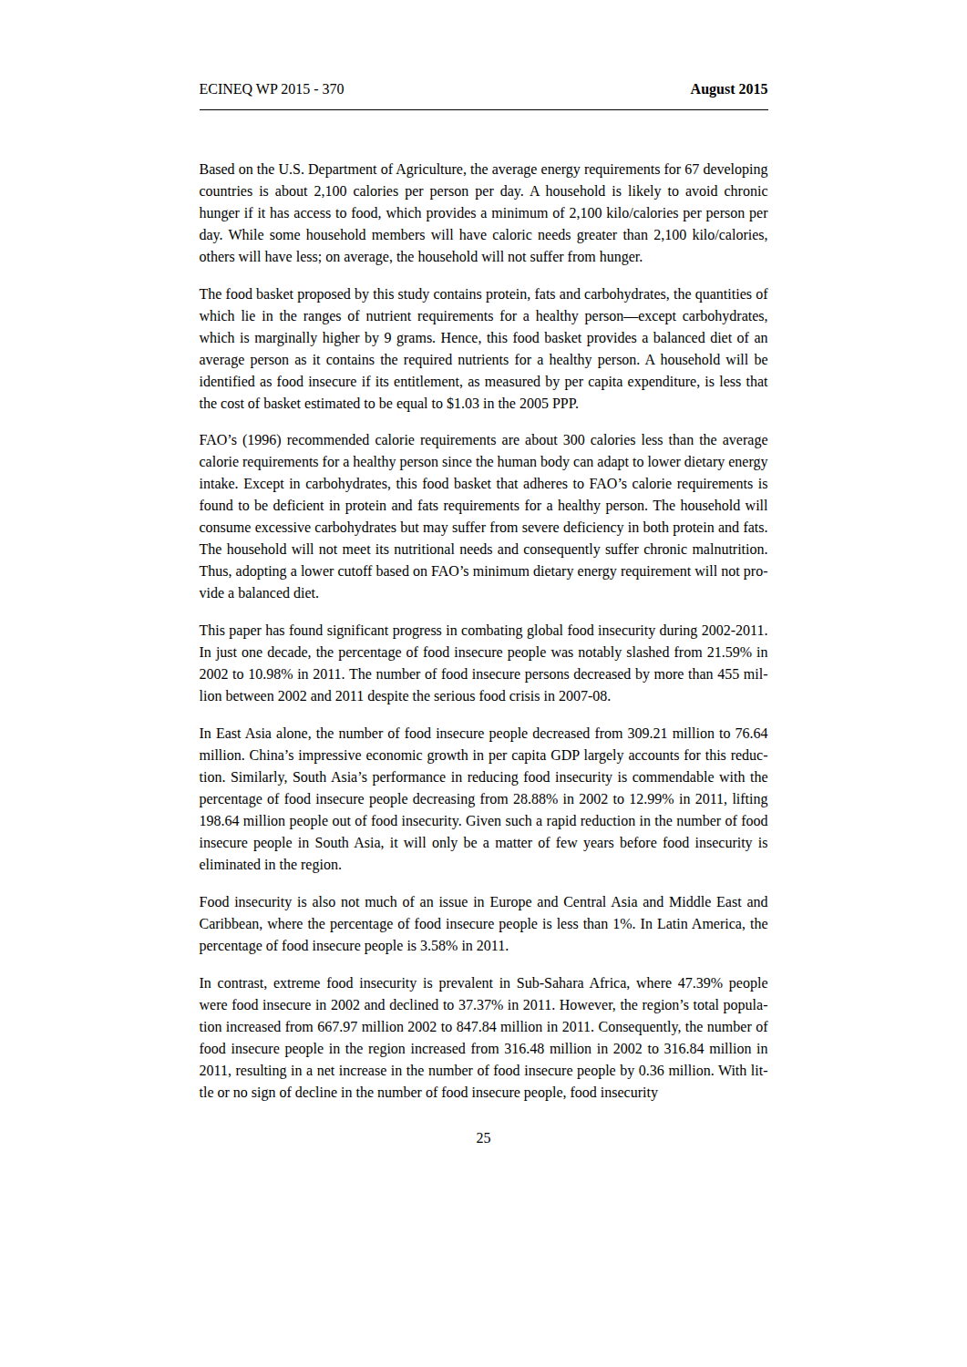ECINEQ WP 2015 - 370 August 2015
Based on the U.S. Department of Agriculture, the average energy requirements for 67 developing countries is about 2,100 calories per person per day. A household is likely to avoid chronic hunger if it has access to food, which provides a minimum of 2,100 kilo/calories per person per day. While some household members will have caloric needs greater than 2,100 kilo/calories, others will have less; on average, the household will not suffer from hunger.
The food basket proposed by this study contains protein, fats and carbohydrates, the quantities of which lie in the ranges of nutrient requirements for a healthy person—except carbohydrates, which is marginally higher by 9 grams. Hence, this food basket provides a balanced diet of an average person as it contains the required nutrients for a healthy person. A household will be identified as food insecure if its entitlement, as measured by per capita expenditure, is less that the cost of basket estimated to be equal to $1.03 in the 2005 PPP.
FAO’s (1996) recommended calorie requirements are about 300 calories less than the average calorie requirements for a healthy person since the human body can adapt to lower dietary energy intake. Except in carbohydrates, this food basket that adheres to FAO’s calorie requirements is found to be deficient in protein and fats requirements for a healthy person. The household will consume excessive carbohydrates but may suffer from severe deficiency in both protein and fats. The household will not meet its nutritional needs and consequently suffer chronic malnutrition. Thus, adopting a lower cutoff based on FAO’s minimum dietary energy requirement will not provide a balanced diet.
This paper has found significant progress in combating global food insecurity during 2002-2011. In just one decade, the percentage of food insecure people was notably slashed from 21.59% in 2002 to 10.98% in 2011. The number of food insecure persons decreased by more than 455 million between 2002 and 2011 despite the serious food crisis in 2007-08.
In East Asia alone, the number of food insecure people decreased from 309.21 million to 76.64 million. China’s impressive economic growth in per capita GDP largely accounts for this reduction. Similarly, South Asia’s performance in reducing food insecurity is commendable with the percentage of food insecure people decreasing from 28.88% in 2002 to 12.99% in 2011, lifting 198.64 million people out of food insecurity. Given such a rapid reduction in the number of food insecure people in South Asia, it will only be a matter of few years before food insecurity is eliminated in the region.
Food insecurity is also not much of an issue in Europe and Central Asia and Middle East and Caribbean, where the percentage of food insecure people is less than 1%. In Latin America, the percentage of food insecure people is 3.58% in 2011.
In contrast, extreme food insecurity is prevalent in Sub-Sahara Africa, where 47.39% people were food insecure in 2002 and declined to 37.37% in 2011. However, the region’s total population increased from 667.97 million 2002 to 847.84 million in 2011. Consequently, the number of food insecure people in the region increased from 316.48 million in 2002 to 316.84 million in 2011, resulting in a net increase in the number of food insecure people by 0.36 million. With little or no sign of decline in the number of food insecure people, food insecurity
25